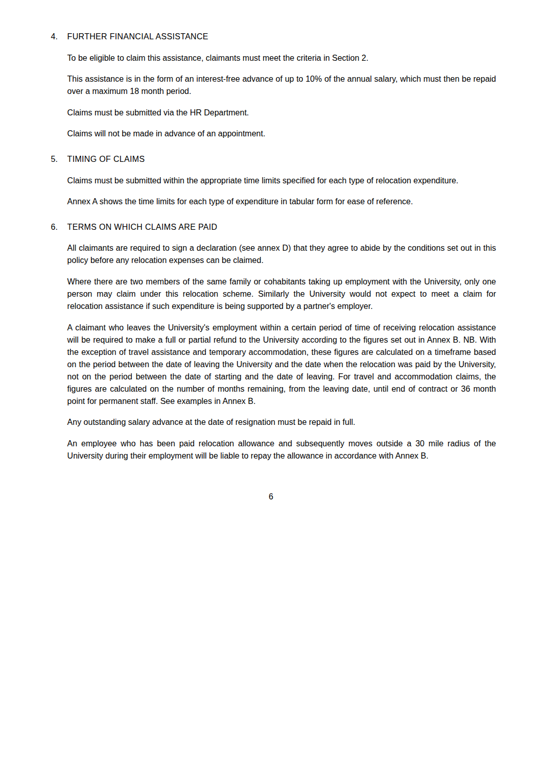FURTHER FINANCIAL ASSISTANCE
To be eligible to claim this assistance, claimants must meet the criteria in Section 2.
This assistance is in the form of an interest-free advance of up to 10% of the annual salary, which must then be repaid over a maximum 18 month period.
Claims must be submitted via the HR Department.
Claims will not be made in advance of an appointment.
TIMING OF CLAIMS
Claims must be submitted within the appropriate time limits specified for each type of relocation expenditure.
Annex A shows the time limits for each type of expenditure in tabular form for ease of reference.
TERMS ON WHICH CLAIMS ARE PAID
All claimants are required to sign a declaration (see annex D) that they agree to abide by the conditions set out in this policy before any relocation expenses can be claimed.
Where there are two members of the same family or cohabitants taking up employment with the University, only one person may claim under this relocation scheme. Similarly the University would not expect to meet a claim for relocation assistance if such expenditure is being supported by a partner's employer.
A claimant who leaves the University's employment within a certain period of time of receiving relocation assistance will be required to make a full or partial refund to the University according to the figures set out in Annex B. NB. With the exception of travel assistance and temporary accommodation, these figures are calculated on a timeframe based on the period between the date of leaving the University and the date when the relocation was paid by the University, not on the period between the date of starting and the date of leaving. For travel and accommodation claims, the figures are calculated on the number of months remaining, from the leaving date, until end of contract or 36 month point for permanent staff. See examples in Annex B.
Any outstanding salary advance at the date of resignation must be repaid in full.
An employee who has been paid relocation allowance and subsequently moves outside a 30 mile radius of the University during their employment will be liable to repay the allowance in accordance with Annex B.
6